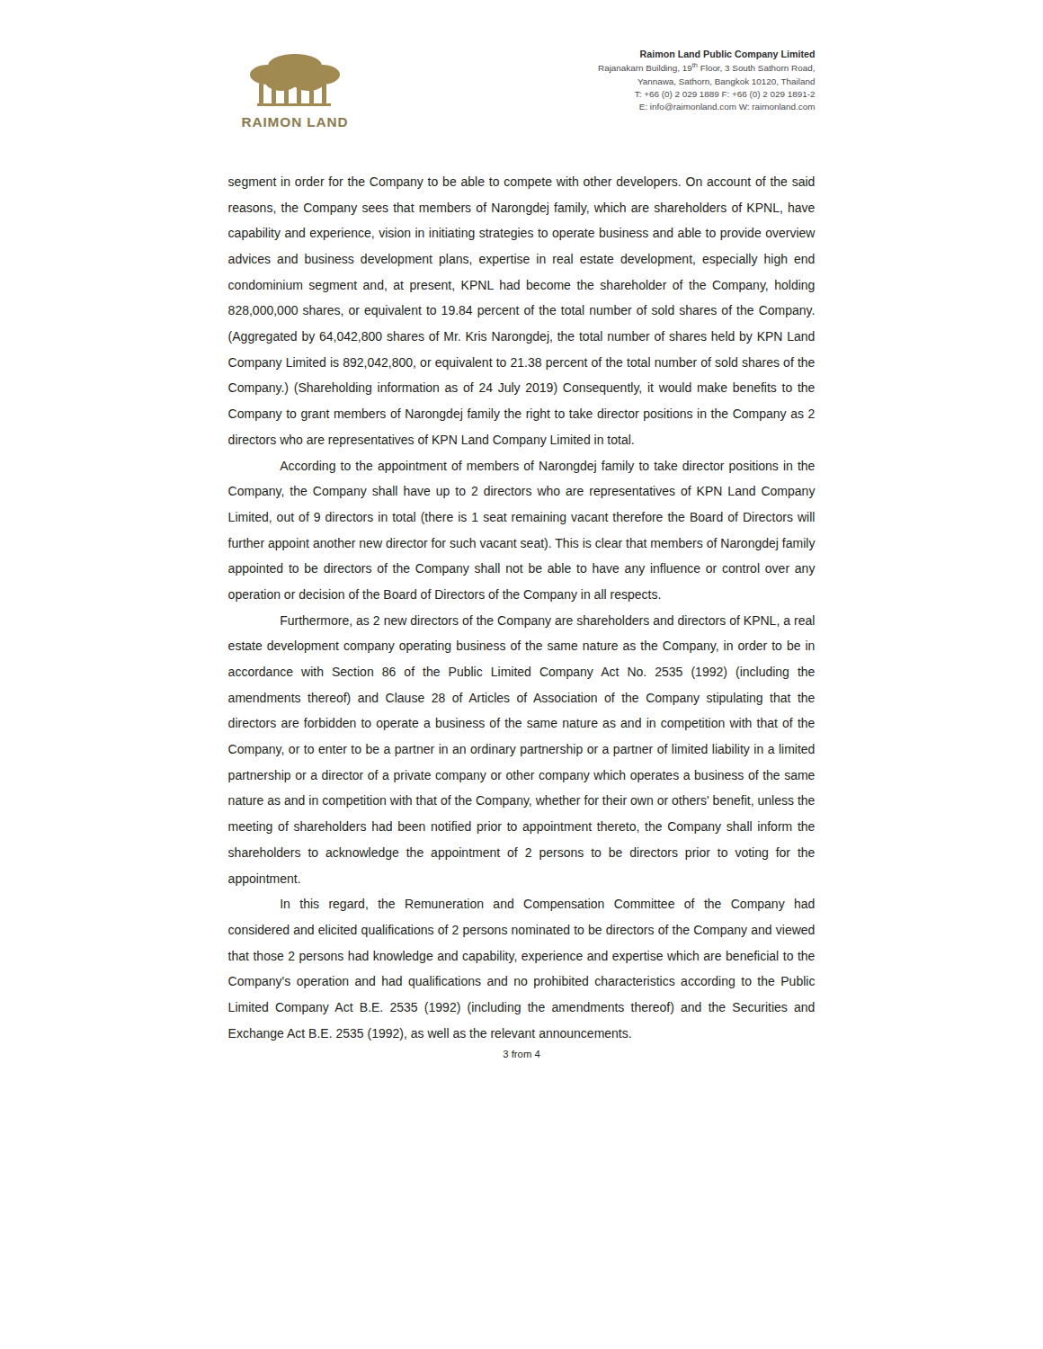RAIMON LAND
Raimon Land Public Company Limited
Rajanakarn Building, 19th Floor, 3 South Sathorn Road,
Yannawa, Sathorn, Bangkok 10120, Thailand
T: +66 (0) 2 029 1889 F: +66 (0) 2 029 1891-2
E: info@raimonland.com W: raimonland.com
segment in order for the Company to be able to compete with other developers. On account of the said reasons, the Company sees that members of Narongdej family, which are shareholders of KPNL, have capability and experience, vision in initiating strategies to operate business and able to provide overview advices and business development plans, expertise in real estate development, especially high end condominium segment and, at present, KPNL had become the shareholder of the Company, holding 828,000,000 shares, or equivalent to 19.84 percent of the total number of sold shares of the Company. (Aggregated by 64,042,800 shares of Mr. Kris Narongdej, the total number of shares held by KPN Land Company Limited is 892,042,800, or equivalent to 21.38 percent of the total number of sold shares of the Company.) (Shareholding information as of 24 July 2019) Consequently, it would make benefits to the Company to grant members of Narongdej family the right to take director positions in the Company as 2 directors who are representatives of KPN Land Company Limited in total.
According to the appointment of members of Narongdej family to take director positions in the Company, the Company shall have up to 2 directors who are representatives of KPN Land Company Limited, out of 9 directors in total (there is 1 seat remaining vacant therefore the Board of Directors will further appoint another new director for such vacant seat). This is clear that members of Narongdej family appointed to be directors of the Company shall not be able to have any influence or control over any operation or decision of the Board of Directors of the Company in all respects.
Furthermore, as 2 new directors of the Company are shareholders and directors of KPNL, a real estate development company operating business of the same nature as the Company, in order to be in accordance with Section 86 of the Public Limited Company Act No. 2535 (1992) (including the amendments thereof) and Clause 28 of Articles of Association of the Company stipulating that the directors are forbidden to operate a business of the same nature as and in competition with that of the Company, or to enter to be a partner in an ordinary partnership or a partner of limited liability in a limited partnership or a director of a private company or other company which operates a business of the same nature as and in competition with that of the Company, whether for their own or others' benefit, unless the meeting of shareholders had been notified prior to appointment thereto, the Company shall inform the shareholders to acknowledge the appointment of 2 persons to be directors prior to voting for the appointment.
In this regard, the Remuneration and Compensation Committee of the Company had considered and elicited qualifications of 2 persons nominated to be directors of the Company and viewed that those 2 persons had knowledge and capability, experience and expertise which are beneficial to the Company's operation and had qualifications and no prohibited characteristics according to the Public Limited Company Act B.E. 2535 (1992) (including the amendments thereof) and the Securities and Exchange Act B.E. 2535 (1992), as well as the relevant announcements.
3 from 4